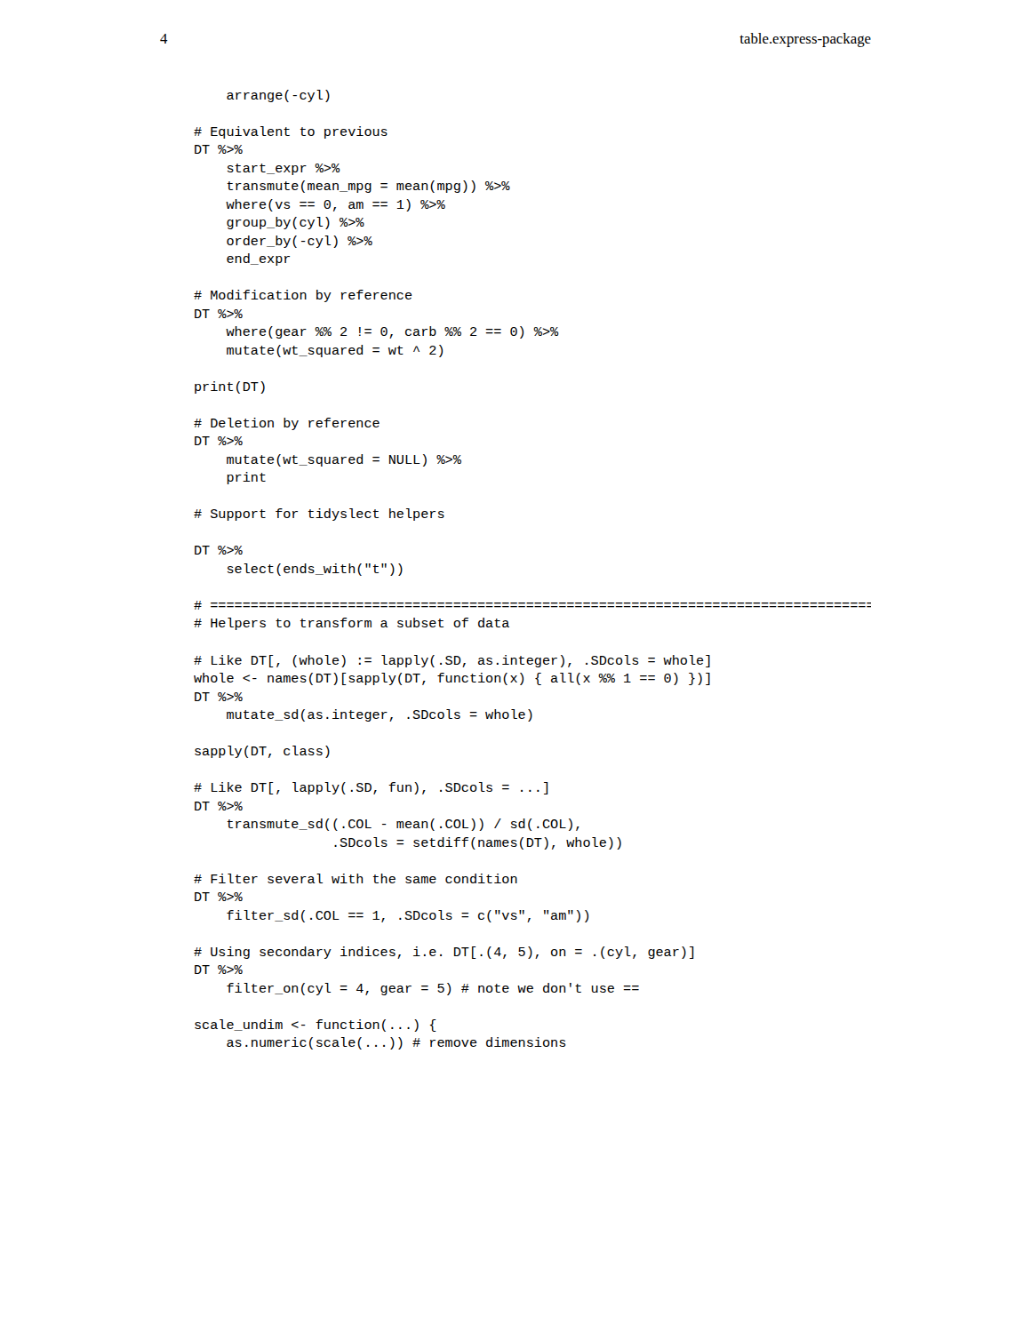4 table.express-package
    arrange(-cyl)

# Equivalent to previous
DT %>%
    start_expr %>%
    transmute(mean_mpg = mean(mpg)) %>%
    where(vs == 0, am == 1) %>%
    group_by(cyl) %>%
    order_by(-cyl) %>%
    end_expr

# Modification by reference
DT %>%
    where(gear %% 2 != 0, carb %% 2 == 0) %>%
    mutate(wt_squared = wt ^ 2)

print(DT)

# Deletion by reference
DT %>%
    mutate(wt_squared = NULL) %>%
    print

# Support for tidyslect helpers

DT %>%
    select(ends_with("t"))

# ====================================================================================
# Helpers to transform a subset of data

# Like DT[, (whole) := lapply(.SD, as.integer), .SDcols = whole]
whole <- names(DT)[sapply(DT, function(x) { all(x %% 1 == 0) })]
DT %>%
    mutate_sd(as.integer, .SDcols = whole)

sapply(DT, class)

# Like DT[, lapply(.SD, fun), .SDcols = ...]
DT %>%
    transmute_sd((.COL - mean(.COL)) / sd(.COL),
                 .SDcols = setdiff(names(DT), whole))

# Filter several with the same condition
DT %>%
    filter_sd(.COL == 1, .SDcols = c("vs", "am"))

# Using secondary indices, i.e. DT[.(4, 5), on = .(cyl, gear)]
DT %>%
    filter_on(cyl = 4, gear = 5) # note we don't use ==

scale_undim <- function(...) {
    as.numeric(scale(...)) # remove dimensions